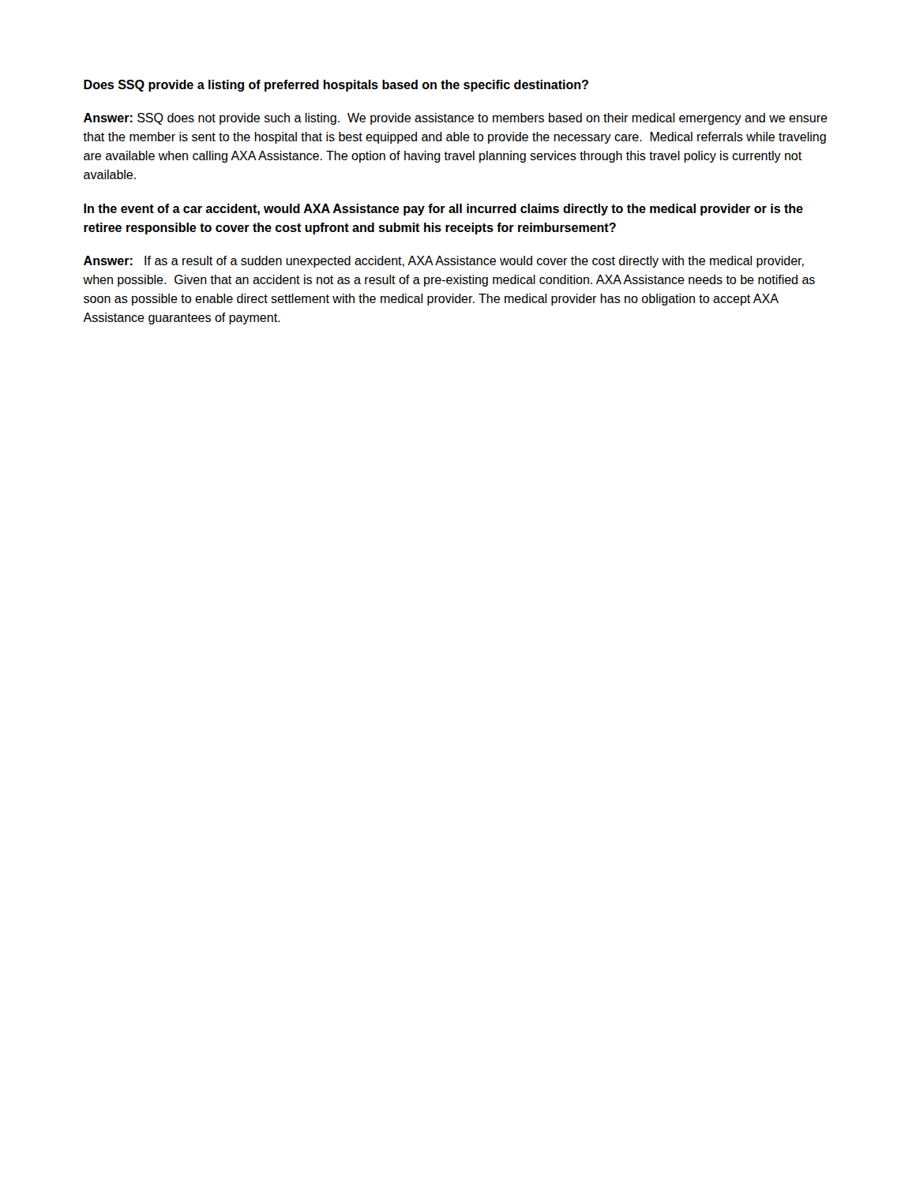Does SSQ provide a listing of preferred hospitals based on the specific destination?
Answer: SSQ does not provide such a listing. We provide assistance to members based on their medical emergency and we ensure that the member is sent to the hospital that is best equipped and able to provide the necessary care. Medical referrals while traveling are available when calling AXA Assistance. The option of having travel planning services through this travel policy is currently not available.
In the event of a car accident, would AXA Assistance pay for all incurred claims directly to the medical provider or is the retiree responsible to cover the cost upfront and submit his receipts for reimbursement?
Answer: If as a result of a sudden unexpected accident, AXA Assistance would cover the cost directly with the medical provider, when possible. Given that an accident is not as a result of a pre-existing medical condition. AXA Assistance needs to be notified as soon as possible to enable direct settlement with the medical provider. The medical provider has no obligation to accept AXA Assistance guarantees of payment.